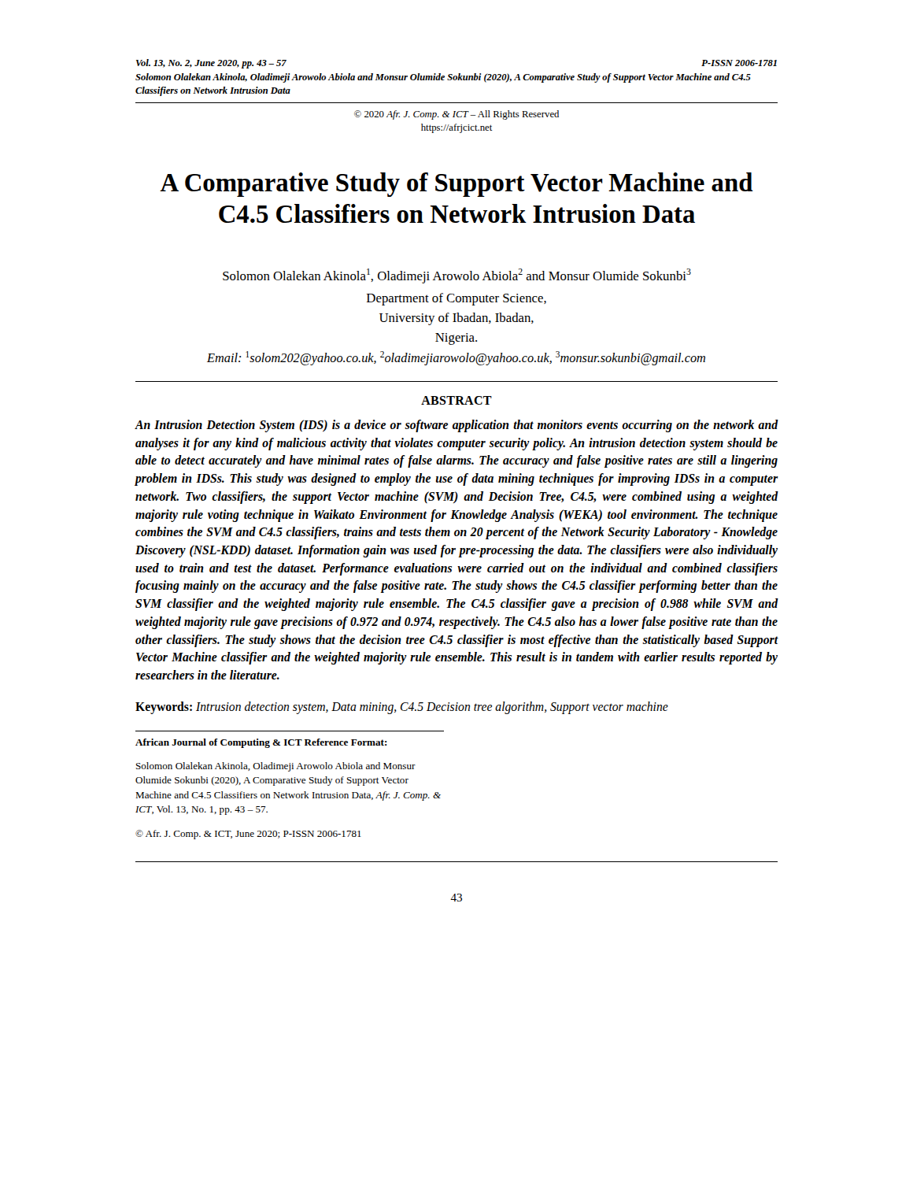Vol. 13, No. 2, June 2020, pp. 43 – 57 P-ISSN 2006-1781
Solomon Olalekan Akinola, Oladimeji Arowolo Abiola and Monsur Olumide Sokunbi (2020), A Comparative Study of Support Vector Machine and C4.5 Classifiers on Network Intrusion Data
© 2020 Afr. J. Comp. & ICT – All Rights Reserved
https://afrjcict.net
A Comparative Study of Support Vector Machine and C4.5 Classifiers on Network Intrusion Data
Solomon Olalekan Akinola1, Oladimeji Arowolo Abiola2 and Monsur Olumide Sokunbi3
Department of Computer Science,
University of Ibadan, Ibadan,
Nigeria.
Email: 1solom202@yahoo.co.uk, 2oladimejiarowolo@yahoo.co.uk, 3monsur.sokunbi@gmail.com
ABSTRACT
An Intrusion Detection System (IDS) is a device or software application that monitors events occurring on the network and analyses it for any kind of malicious activity that violates computer security policy. An intrusion detection system should be able to detect accurately and have minimal rates of false alarms. The accuracy and false positive rates are still a lingering problem in IDSs. This study was designed to employ the use of data mining techniques for improving IDSs in a computer network. Two classifiers, the support Vector machine (SVM) and Decision Tree, C4.5, were combined using a weighted majority rule voting technique in Waikato Environment for Knowledge Analysis (WEKA) tool environment. The technique combines the SVM and C4.5 classifiers, trains and tests them on 20 percent of the Network Security Laboratory - Knowledge Discovery (NSL-KDD) dataset. Information gain was used for pre-processing the data. The classifiers were also individually used to train and test the dataset. Performance evaluations were carried out on the individual and combined classifiers focusing mainly on the accuracy and the false positive rate. The study shows the C4.5 classifier performing better than the SVM classifier and the weighted majority rule ensemble. The C4.5 classifier gave a precision of 0.988 while SVM and weighted majority rule gave precisions of 0.972 and 0.974, respectively. The C4.5 also has a lower false positive rate than the other classifiers. The study shows that the decision tree C4.5 classifier is most effective than the statistically based Support Vector Machine classifier and the weighted majority rule ensemble. This result is in tandem with earlier results reported by researchers in the literature.
Keywords: Intrusion detection system, Data mining, C4.5 Decision tree algorithm, Support vector machine
African Journal of Computing & ICT Reference Format:
Solomon Olalekan Akinola, Oladimeji Arowolo Abiola and Monsur Olumide Sokunbi (2020), A Comparative Study of Support Vector Machine and C4.5 Classifiers on Network Intrusion Data, Afr. J. Comp. & ICT, Vol. 13, No. 1, pp. 43 – 57.
© Afr. J. Comp. & ICT, June 2020; P-ISSN 2006-1781
43